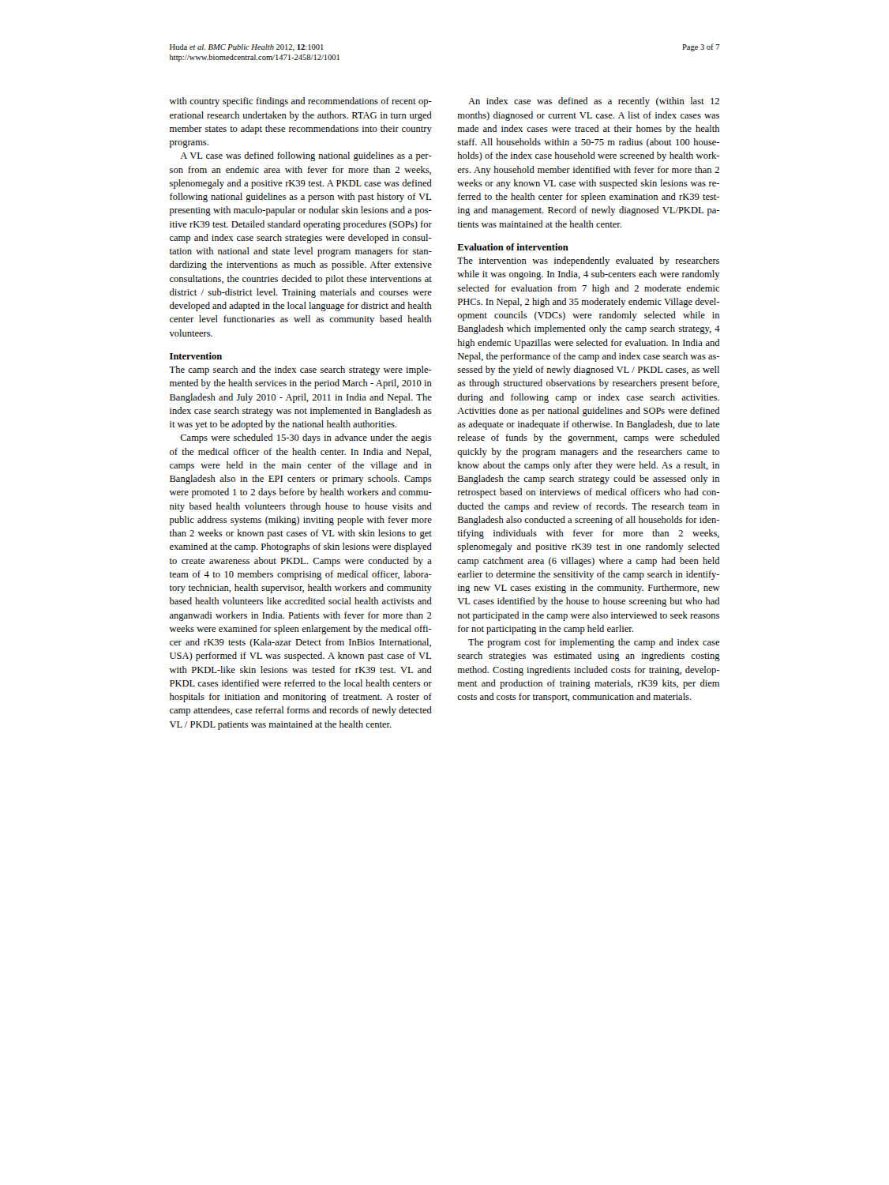Huda et al. BMC Public Health 2012, 12:1001
http://www.biomedcentral.com/1471-2458/12/1001
Page 3 of 7
with country specific findings and recommendations of recent operational research undertaken by the authors. RTAG in turn urged member states to adapt these recommendations into their country programs.
A VL case was defined following national guidelines as a person from an endemic area with fever for more than 2 weeks, splenomegaly and a positive rK39 test. A PKDL case was defined following national guidelines as a person with past history of VL presenting with maculo-papular or nodular skin lesions and a positive rK39 test. Detailed standard operating procedures (SOPs) for camp and index case search strategies were developed in consultation with national and state level program managers for standardizing the interventions as much as possible. After extensive consultations, the countries decided to pilot these interventions at district / sub-district level. Training materials and courses were developed and adapted in the local language for district and health center level functionaries as well as community based health volunteers.
Intervention
The camp search and the index case search strategy were implemented by the health services in the period March - April, 2010 in Bangladesh and July 2010 - April, 2011 in India and Nepal. The index case search strategy was not implemented in Bangladesh as it was yet to be adopted by the national health authorities.
Camps were scheduled 15-30 days in advance under the aegis of the medical officer of the health center. In India and Nepal, camps were held in the main center of the village and in Bangladesh also in the EPI centers or primary schools. Camps were promoted 1 to 2 days before by health workers and community based health volunteers through house to house visits and public address systems (miking) inviting people with fever more than 2 weeks or known past cases of VL with skin lesions to get examined at the camp. Photographs of skin lesions were displayed to create awareness about PKDL. Camps were conducted by a team of 4 to 10 members comprising of medical officer, laboratory technician, health supervisor, health workers and community based health volunteers like accredited social health activists and anganwadi workers in India. Patients with fever for more than 2 weeks were examined for spleen enlargement by the medical officer and rK39 tests (Kala-azar Detect from InBios International, USA) performed if VL was suspected. A known past case of VL with PKDL-like skin lesions was tested for rK39 test. VL and PKDL cases identified were referred to the local health centers or hospitals for initiation and monitoring of treatment. A roster of camp attendees, case referral forms and records of newly detected VL / PKDL patients was maintained at the health center.
An index case was defined as a recently (within last 12 months) diagnosed or current VL case. A list of index cases was made and index cases were traced at their homes by the health staff. All households within a 50-75 m radius (about 100 households) of the index case household were screened by health workers. Any household member identified with fever for more than 2 weeks or any known VL case with suspected skin lesions was referred to the health center for spleen examination and rK39 testing and management. Record of newly diagnosed VL/PKDL patients was maintained at the health center.
Evaluation of intervention
The intervention was independently evaluated by researchers while it was ongoing. In India, 4 sub-centers each were randomly selected for evaluation from 7 high and 2 moderate endemic PHCs. In Nepal, 2 high and 35 moderately endemic Village development councils (VDCs) were randomly selected while in Bangladesh which implemented only the camp search strategy, 4 high endemic Upazillas were selected for evaluation. In India and Nepal, the performance of the camp and index case search was assessed by the yield of newly diagnosed VL / PKDL cases, as well as through structured observations by researchers present before, during and following camp or index case search activities. Activities done as per national guidelines and SOPs were defined as adequate or inadequate if otherwise. In Bangladesh, due to late release of funds by the government, camps were scheduled quickly by the program managers and the researchers came to know about the camps only after they were held. As a result, in Bangladesh the camp search strategy could be assessed only in retrospect based on interviews of medical officers who had conducted the camps and review of records. The research team in Bangladesh also conducted a screening of all households for identifying individuals with fever for more than 2 weeks, splenomegaly and positive rK39 test in one randomly selected camp catchment area (6 villages) where a camp had been held earlier to determine the sensitivity of the camp search in identifying new VL cases existing in the community. Furthermore, new VL cases identified by the house to house screening but who had not participated in the camp were also interviewed to seek reasons for not participating in the camp held earlier.
The program cost for implementing the camp and index case search strategies was estimated using an ingredients costing method. Costing ingredients included costs for training, development and production of training materials, rK39 kits, per diem costs and costs for transport, communication and materials.